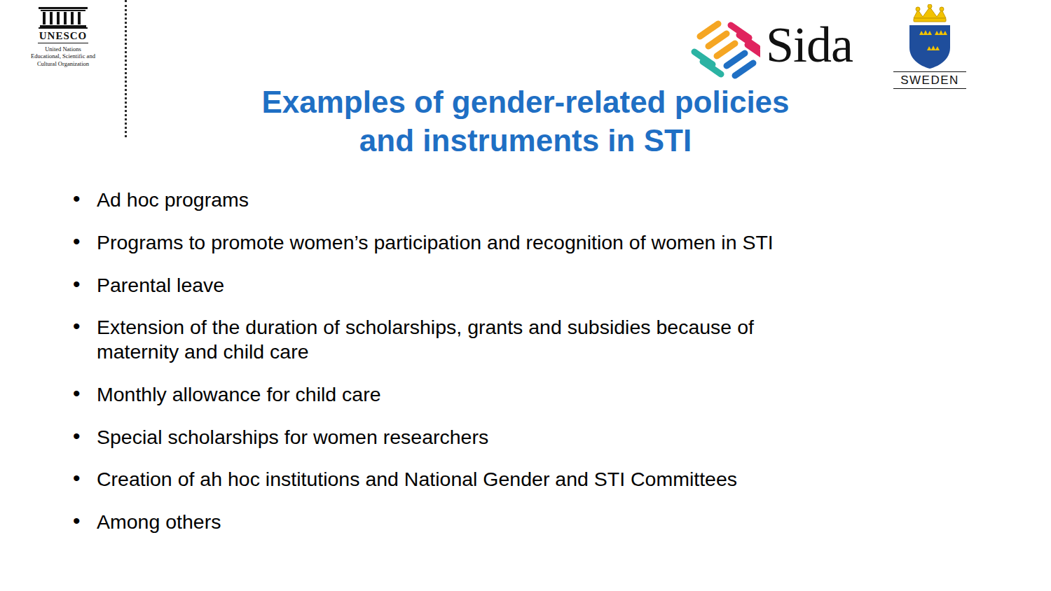UNESCO
United Nations
Educational, Scientific and
Cultural Organization
Sida
SWEDEN
Examples of gender-related policies
and instruments in STI
Ad hoc programs
Programs to promote women’s participation and recognition of women in STI
Parental leave
Extension of the duration of scholarships, grants and subsidies because of maternity and child care
Monthly allowance for child care
Special scholarships for women researchers
Creation of ah hoc institutions and National Gender and STI Committees
Among others